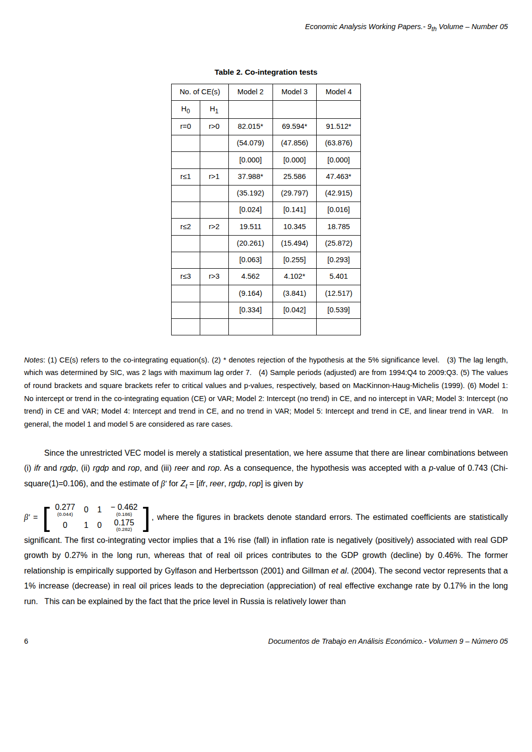Economic Analysis Working Papers.- 9th Volume – Number 05
Table 2. Co-integration tests
| No. of CE(s) | Model 2 | Model 3 | Model 4 |
| H 0 | H 1 | | | |
| r=0 | r>0 | 82.015* | 69.594* | 91.512* |
| | | (54.079) | (47.856) | (63.876) |
| | | [0.000] | [0.000] | [0.000] |
| r≤1 | r>1 | 37.988* | 25.586 | 47.463* |
| | | (35.192) | (29.797) | (42.915) |
| | | [0.024] | [0.141] | [0.016] |
| r≤2 | r>2 | 19.511 | 10.345 | 18.785 |
| | | (20.261) | (15.494) | (25.872) |
| | | [0.063] | [0.255] | [0.293] |
| r≤3 | r>3 | 4.562 | 4.102* | 5.401 |
| | | (9.164) | (3.841) | (12.517) |
| | | [0.334] | [0.042] | [0.539] |
Notes: (1) CE(s) refers to the co-integrating equation(s). (2) * denotes rejection of the hypothesis at the 5% significance level. (3) The lag length, which was determined by SIC, was 2 lags with maximum lag order 7. (4) Sample periods (adjusted) are from 1994:Q4 to 2009:Q3. (5) The values of round brackets and square brackets refer to critical values and p-values, respectively, based on MacKinnon-Haug-Michelis (1999). (6) Model 1: No intercept or trend in the co-integrating equation (CE) or VAR; Model 2: Intercept (no trend) in CE, and no intercept in VAR; Model 3: Intercept (no trend) in CE and VAR; Model 4: Intercept and trend in CE, and no trend in VAR; Model 5: Intercept and trend in CE, and linear trend in VAR. In general, the model 1 and model 5 are considered as rare cases.
Since the unrestricted VEC model is merely a statistical presentation, we here assume that there are linear combinations between (i) ifr and rgdp, (ii) rgdp and rop, and (iii) reer and rop. As a consequence, the hypothesis was accepted with a p-value of 0.743 (Chi-square(1)=0.106), and the estimate of β′ for Zt = [ifr, reer, rgdp, rop] is given by
β′ = [
| 0.277 (0.044) | 0 | 1 | − 0.462 (0.186) |
| 0 | 1 | 0 | 0.175 (0.282) |
] , where the figures in brackets denote standard errors. The estimated coefficients are statistically significant. The first co-integrating vector implies that a 1% rise (fall) in inflation rate is negatively (positively) associated with real GDP growth by 0.27% in the long run, whereas that of real oil prices contributes to the GDP growth (decline) by 0.46%. The former relationship is empirically supported by Gylfason and Herbertsson (2001) and Gillman et al. (2004). The second vector represents that a 1% increase (decrease) in real oil prices leads to the depreciation (appreciation) of real effective exchange rate by 0.17% in the long run. This can be explained by the fact that the price level in Russia is relatively lower than
6 Documentos de Trabajo en Análisis Económico.- Volumen 9 – Número 05